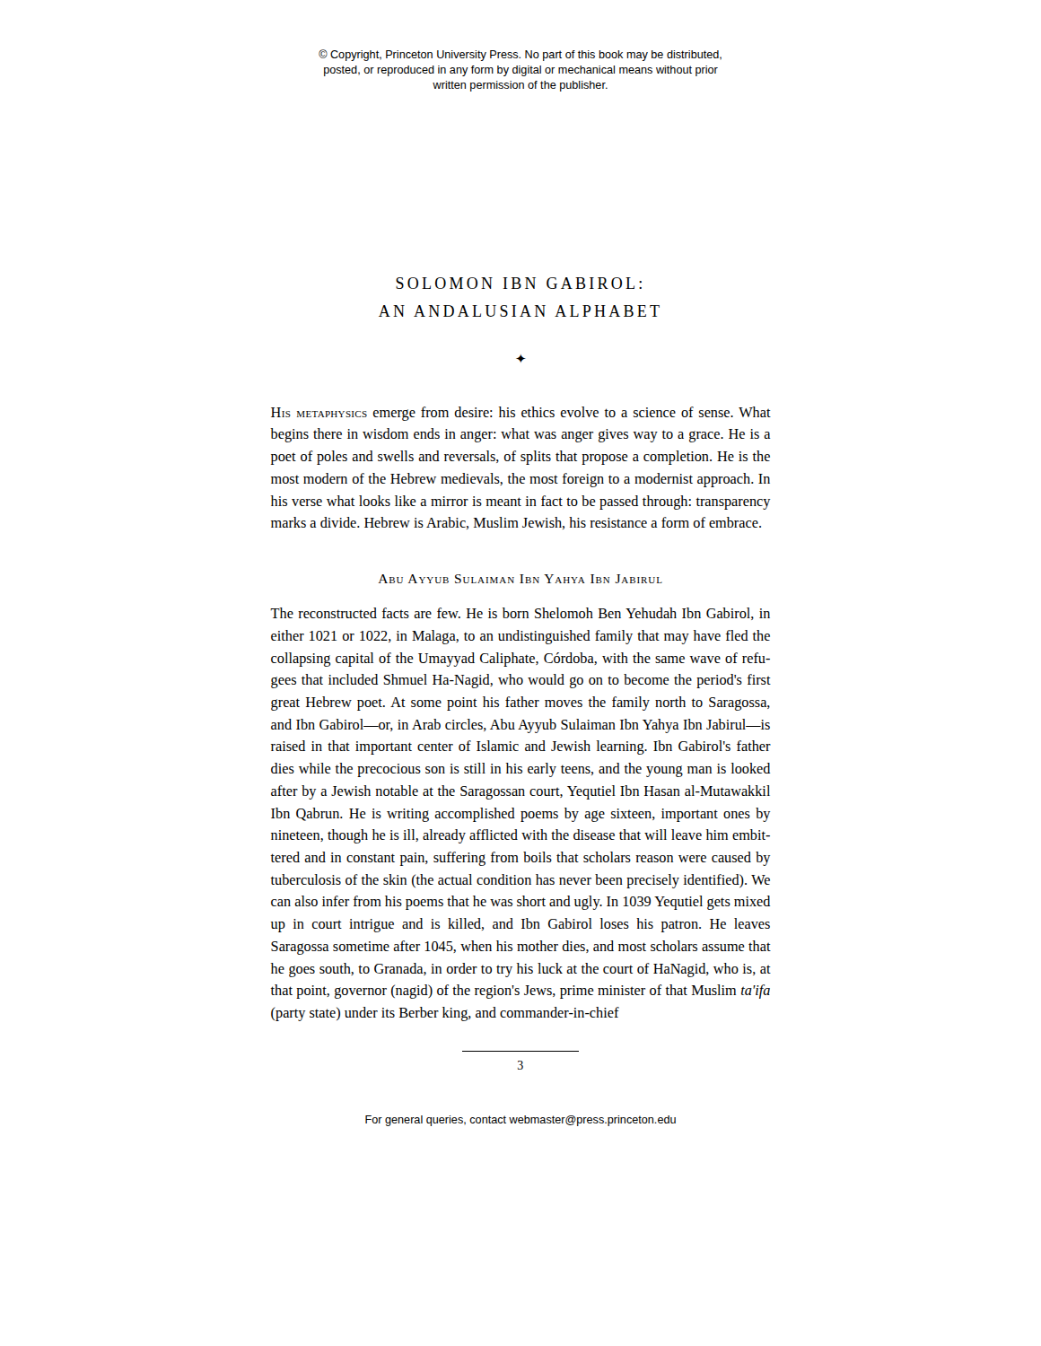© Copyright, Princeton University Press. No part of this book may be distributed, posted, or reproduced in any form by digital or mechanical means without prior written permission of the publisher.
Solomon Ibn Gabirol:
An Andalusian Alphabet
✦
His metaphysics emerge from desire: his ethics evolve to a science of sense. What begins there in wisdom ends in anger: what was anger gives way to a grace. He is a poet of poles and swells and reversals, of splits that propose a completion. He is the most modern of the Hebrew medievals, the most foreign to a modernist approach. In his verse what looks like a mirror is meant in fact to be passed through: transparency marks a divide. Hebrew is Arabic, Muslim Jewish, his resistance a form of embrace.
Abu Ayyub Sulaiman Ibn Yahya Ibn Jabirul
The reconstructed facts are few. He is born Shelomoh Ben Yehudah Ibn Gabirol, in either 1021 or 1022, in Malaga, to an undistinguished family that may have fled the collapsing capital of the Umayyad Caliphate, Córdoba, with the same wave of refugees that included Shmuel Ha-Nagid, who would go on to become the period's first great Hebrew poet. At some point his father moves the family north to Saragossa, and Ibn Gabirol—or, in Arab circles, Abu Ayyub Sulaiman Ibn Yahya Ibn Jabirul—is raised in that important center of Islamic and Jewish learning. Ibn Gabirol's father dies while the precocious son is still in his early teens, and the young man is looked after by a Jewish notable at the Saragossan court, Yequtiel Ibn Hasan al-Mutawakkil Ibn Qabrun. He is writing accomplished poems by age sixteen, important ones by nineteen, though he is ill, already afflicted with the disease that will leave him embittered and in constant pain, suffering from boils that scholars reason were caused by tuberculosis of the skin (the actual condition has never been precisely identified). We can also infer from his poems that he was short and ugly. In 1039 Yequtiel gets mixed up in court intrigue and is killed, and Ibn Gabirol loses his patron. He leaves Saragossa sometime after 1045, when his mother dies, and most scholars assume that he goes south, to Granada, in order to try his luck at the court of HaNagid, who is, at that point, governor (nagid) of the region's Jews, prime minister of that Muslim ta'ifa (party state) under its Berber king, and commander-in-chief
3
For general queries, contact webmaster@press.princeton.edu